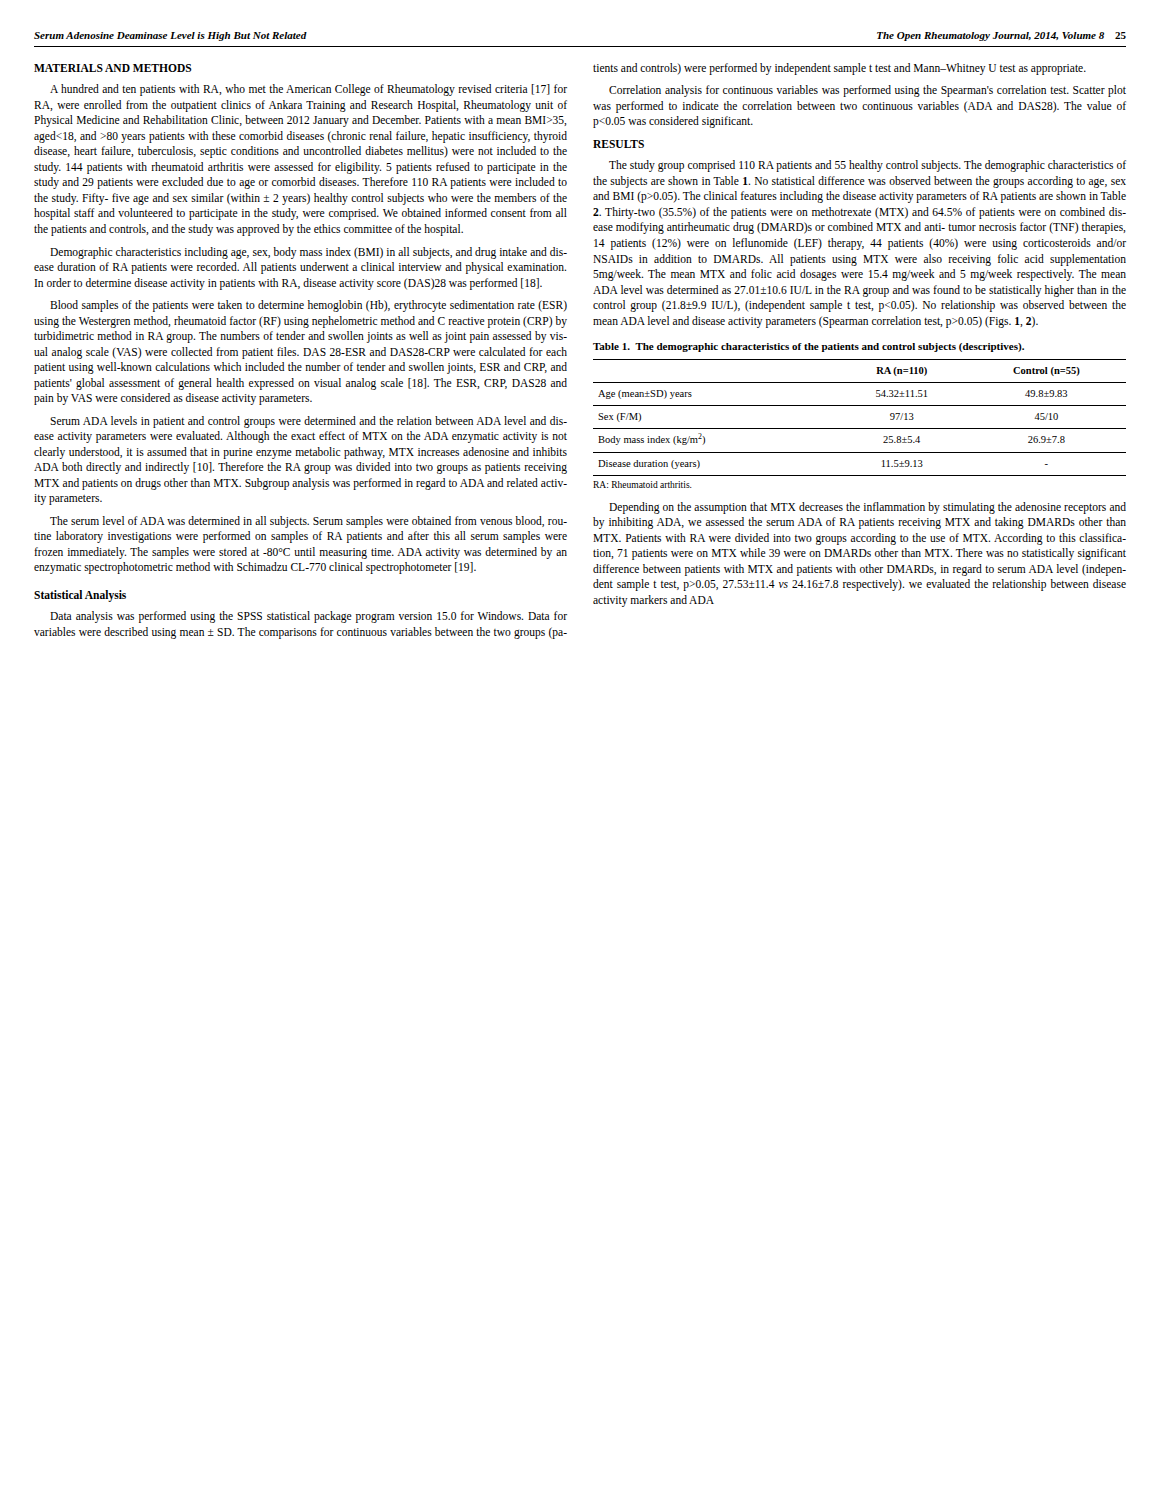Serum Adenosine Deaminase Level is High But Not Related
The Open Rheumatology Journal, 2014, Volume 8 25
Materials and Methods
A hundred and ten patients with RA, who met the American College of Rheumatology revised criteria [17] for RA, were enrolled from the outpatient clinics of Ankara Training and Research Hospital, Rheumatology unit of Physical Medicine and Rehabilitation Clinic, between 2012 January and December. Patients with a mean BMI>35, aged<18, and >80 years patients with these comorbid diseases (chronic renal failure, hepatic insufficiency, thyroid disease, heart failure, tuberculosis, septic conditions and uncontrolled diabetes mellitus) were not included to the study. 144 patients with rheumatoid arthritis were assessed for eligibility. 5 patients refused to participate in the study and 29 patients were excluded due to age or comorbid diseases. Therefore 110 RA patients were included to the study. Fifty- five age and sex similar (within ± 2 years) healthy control subjects who were the members of the hospital staff and volunteered to participate in the study, were comprised. We obtained informed consent from all the patients and controls, and the study was approved by the ethics committee of the hospital.
Demographic characteristics including age, sex, body mass index (BMI) in all subjects, and drug intake and disease duration of RA patients were recorded. All patients underwent a clinical interview and physical examination. In order to determine disease activity in patients with RA, disease activity score (DAS)28 was performed [18].
Blood samples of the patients were taken to determine hemoglobin (Hb), erythrocyte sedimentation rate (ESR) using the Westergren method, rheumatoid factor (RF) using nephelometric method and C reactive protein (CRP) by turbidimetric method in RA group. The numbers of tender and swollen joints as well as joint pain assessed by visual analog scale (VAS) were collected from patient files. DAS 28-ESR and DAS28-CRP were calculated for each patient using well-known calculations which included the number of tender and swollen joints, ESR and CRP, and patients' global assessment of general health expressed on visual analog scale [18]. The ESR, CRP, DAS28 and pain by VAS were considered as disease activity parameters.
Serum ADA levels in patient and control groups were determined and the relation between ADA level and disease activity parameters were evaluated. Although the exact effect of MTX on the ADA enzymatic activity is not clearly understood, it is assumed that in purine enzyme metabolic pathway, MTX increases adenosine and inhibits ADA both directly and indirectly [10]. Therefore the RA group was divided into two groups as patients receiving MTX and patients on drugs other than MTX. Subgroup analysis was performed in regard to ADA and related activity parameters.
The serum level of ADA was determined in all subjects. Serum samples were obtained from venous blood, routine laboratory investigations were performed on samples of RA patients and after this all serum samples were frozen immediately. The samples were stored at -80°C until measuring time. ADA activity was determined by an enzymatic spectrophotometric method with Schimadzu CL-770 clinical spectrophotometer [19].
Statistical Analysis
Data analysis was performed using the SPSS statistical package program version 15.0 for Windows. Data for variables were described using mean ± SD. The comparisons for continuous variables between the two groups (patients and controls) were performed by independent sample t test and Mann–Whitney U test as appropriate.
Correlation analysis for continuous variables was performed using the Spearman's correlation test. Scatter plot was performed to indicate the correlation between two continuous variables (ADA and DAS28). The value of p<0.05 was considered significant.
Results
The study group comprised 110 RA patients and 55 healthy control subjects. The demographic characteristics of the subjects are shown in Table 1. No statistical difference was observed between the groups according to age, sex and BMI (p>0.05). The clinical features including the disease activity parameters of RA patients are shown in Table 2. Thirty-two (35.5%) of the patients were on methotrexate (MTX) and 64.5% of patients were on combined disease modifying antirheumatic drug (DMARD)s or combined MTX and anti- tumor necrosis factor (TNF) therapies, 14 patients (12%) were on leflunomide (LEF) therapy, 44 patients (40%) were using corticosteroids and/or NSAIDs in addition to DMARDs. All patients using MTX were also receiving folic acid supplementation 5mg/week. The mean MTX and folic acid dosages were 15.4 mg/week and 5 mg/week respectively. The mean ADA level was determined as 27.01±10.6 IU/L in the RA group and was found to be statistically higher than in the control group (21.8±9.9 IU/L), (independent sample t test, p<0.05). No relationship was observed between the mean ADA level and disease activity parameters (Spearman correlation test, p>0.05) (Figs. 1, 2).
Table 1. The demographic characteristics of the patients and control subjects (descriptives).
| | RA (n=110) | Control (n=55) |
| --- | --- | --- |
| Age (mean±SD) years | 54.32±11.51 | 49.8±9.83 |
| Sex (F/M) | 97/13 | 45/10 |
| Body mass index (kg/m 2 ) | 25.8±5.4 | 26.9±7.8 |
| Disease duration (years) | 11.5±9.13 | - |
RA: Rheumatoid arthritis.
Depending on the assumption that MTX decreases the inflammation by stimulating the adenosine receptors and by inhibiting ADA, we assessed the serum ADA of RA patients receiving MTX and taking DMARDs other than MTX. Patients with RA were divided into two groups according to the use of MTX. According to this classification, 71 patients were on MTX while 39 were on DMARDs other than MTX. There was no statistically significant difference between patients with MTX and patients with other DMARDs, in regard to serum ADA level (independent sample t test, p>0.05, 27.53±11.4 vs 24.16±7.8 respectively). we evaluated the relationship between disease activity markers and ADA